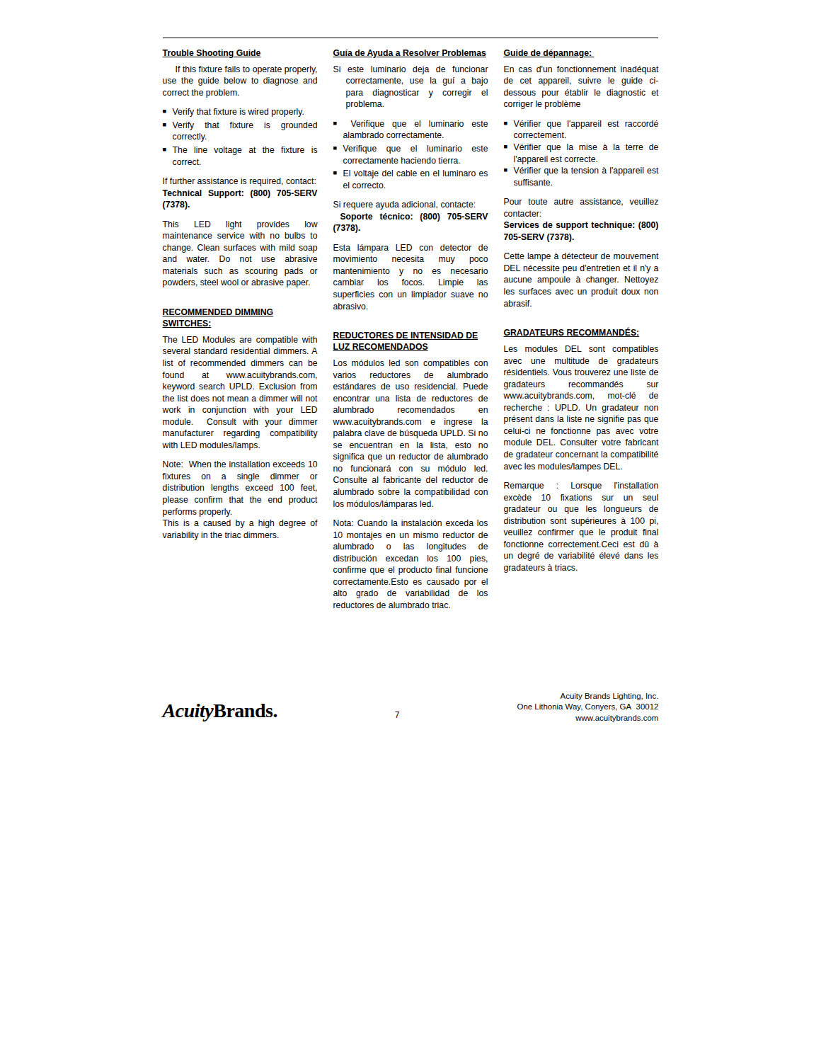Trouble Shooting Guide
If this fixture fails to operate properly, use the guide below to diagnose and correct the problem.
Verify that fixture is wired properly.
Verify that fixture is grounded correctly.
The line voltage at the fixture is correct.
If further assistance is required, contact:
Technical Support: (800) 705-SERV (7378).
This LED light provides low maintenance service with no bulbs to change. Clean surfaces with mild soap and water. Do not use abrasive materials such as scouring pads or powders, steel wool or abrasive paper.
RECOMMENDED DIMMING SWITCHES:
The LED Modules are compatible with several standard residential dimmers. A list of recommended dimmers can be found at www.acuitybrands.com, keyword search UPLD. Exclusion from the list does not mean a dimmer will not work in conjunction with your LED module. Consult with your dimmer manufacturer regarding compatibility with LED modules/lamps.
Note: When the installation exceeds 10 fixtures on a single dimmer or distribution lengths exceed 100 feet, please confirm that the end product performs properly.
This is a caused by a high degree of variability in the triac dimmers.
Guía de Ayuda a Resolver Problemas
Si este luminario deja de funcionar correctamente, use la guí a bajo para diagnosticar y corregir el problema.
Verifique que el luminario este alambrado correctamente.
Verifique que el luminario este correctamente haciendo tierra.
El voltaje del cable en el luminaro es el correcto.
Si requere ayuda adicional, contacte:
Soporte técnico: (800) 705-SERV (7378).
Esta lámpara LED con detector de movimiento necesita muy poco mantenimiento y no es necesario cambiar los focos. Limpie las superficies con un limpiador suave no abrasivo.
REDUCTORES DE INTENSIDAD DE LUZ RECOMENDADOS
Los módulos led son compatibles con varios reductores de alumbrado estándares de uso residencial. Puede encontrar una lista de reductores de alumbrado recomendados en www.acuitybrands.com e ingrese la palabra clave de búsqueda UPLD. Si no se encuentran en la lista, esto no significa que un reductor de alumbrado no funcionará con su módulo led. Consulte al fabricante del reductor de alumbrado sobre la compatibilidad con los módulos/lámparas led.
Nota: Cuando la instalación exceda los 10 montajes en un mismo reductor de alumbrado o las longitudes de distribución excedan los 100 pies, confirme que el producto final funcione correctamente.Esto es causado por el alto grado de variabilidad de los reductores de alumbrado triac.
Guide de dépannage:
En cas d'un fonctionnement inadéquat de cet appareil, suivre le guide ci-dessous pour établir le diagnostic et corriger le problème
Vérifier que l'appareil est raccordé correctement.
Vérifier que la mise à la terre de l'appareil est correcte.
Vérifier que la tension à l'appareil est suffisante.
Pour toute autre assistance, veuillez contacter:
Services de support technique: (800) 705-SERV (7378).
Cette lampe à détecteur de mouvement DEL nécessite peu d'entretien et il n'y a aucune ampoule à changer. Nettoyez les surfaces avec un produit doux non abrasif.
GRADATEURS RECOMMANDÉS:
Les modules DEL sont compatibles avec une multitude de gradateurs résidentiels. Vous trouverez une liste de gradateurs recommandés sur www.acuitybrands.com, mot-clé de recherche : UPLD. Un gradateur non présent dans la liste ne signifie pas que celui-ci ne fonctionne pas avec votre module DEL. Consulter votre fabricant de gradateur concernant la compatibilité avec les modules/lampes DEL.
Remarque : Lorsque l'installation excède 10 fixations sur un seul gradateur ou que les longueurs de distribution sont supérieures à 100 pi, veuillez confirmer que le produit final fonctionne correctement.Ceci est dû à un degré de variabilité élevé dans les gradateurs à triacs.
Acuity Brands.
7
Acuity Brands Lighting, Inc.
One Lithonia Way, Conyers, GA 30012
www.acuitybrands.com